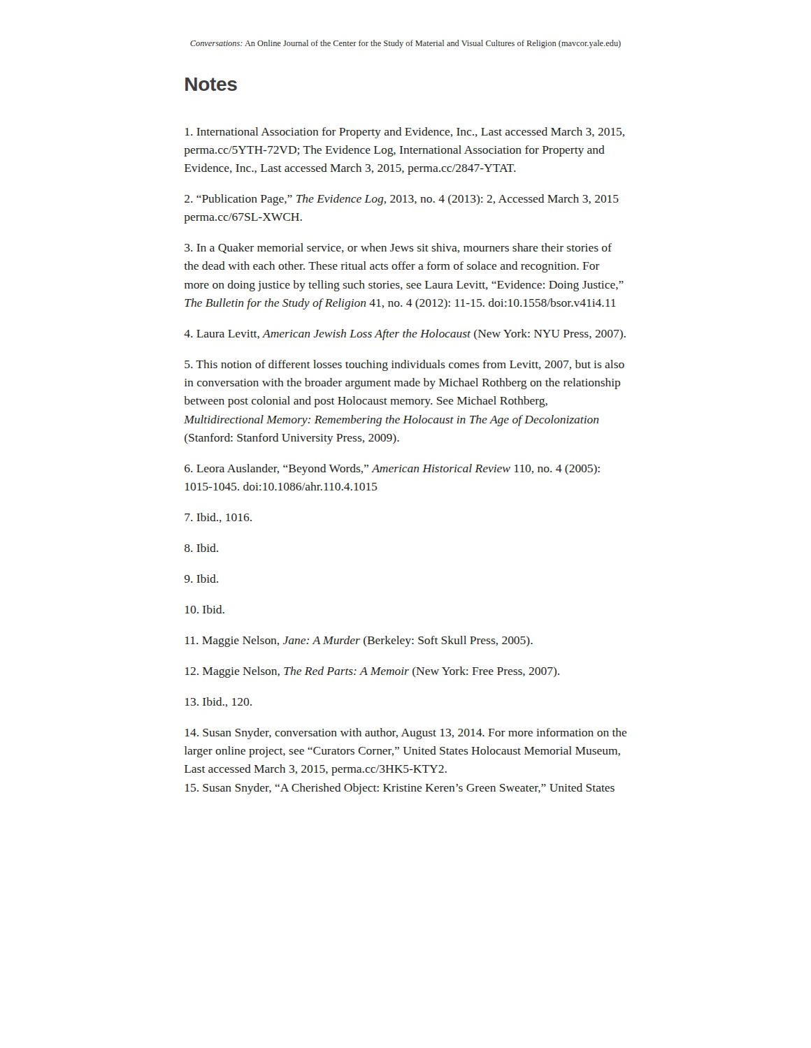Conversations: An Online Journal of the Center for the Study of Material and Visual Cultures of Religion (mavcor.yale.edu)
Notes
1. International Association for Property and Evidence, Inc., Last accessed March 3, 2015, perma.cc/5YTH-72VD; The Evidence Log, International Association for Property and Evidence, Inc., Last accessed March 3, 2015, perma.cc/2847-YTAT.
2. “Publication Page,” The Evidence Log, 2013, no. 4 (2013): 2, Accessed March 3, 2015 perma.cc/67SL-XWCH.
3. In a Quaker memorial service, or when Jews sit shiva, mourners share their stories of the dead with each other. These ritual acts offer a form of solace and recognition. For more on doing justice by telling such stories, see Laura Levitt, “Evidence: Doing Justice,” The Bulletin for the Study of Religion 41, no. 4 (2012): 11-15. doi:10.1558/bsor.v41i4.11
4. Laura Levitt, American Jewish Loss After the Holocaust (New York: NYU Press, 2007).
5. This notion of different losses touching individuals comes from Levitt, 2007, but is also in conversation with the broader argument made by Michael Rothberg on the relationship between post colonial and post Holocaust memory. See Michael Rothberg, Multidirectional Memory: Remembering the Holocaust in The Age of Decolonization (Stanford: Stanford University Press, 2009).
6. Leora Auslander, “Beyond Words,” American Historical Review 110, no. 4 (2005): 1015-1045. doi:10.1086/ahr.110.4.1015
7. Ibid., 1016.
8. Ibid.
9. Ibid.
10. Ibid.
11. Maggie Nelson, Jane: A Murder (Berkeley: Soft Skull Press, 2005).
12. Maggie Nelson, The Red Parts: A Memoir (New York: Free Press, 2007).
13. Ibid., 120.
14. Susan Snyder, conversation with author, August 13, 2014. For more information on the larger online project, see “Curators Corner,” United States Holocaust Memorial Museum, Last accessed March 3, 2015, perma.cc/3HK5-KTY2.
15. Susan Snyder, “A Cherished Object: Kristine Keren’s Green Sweater,” United States